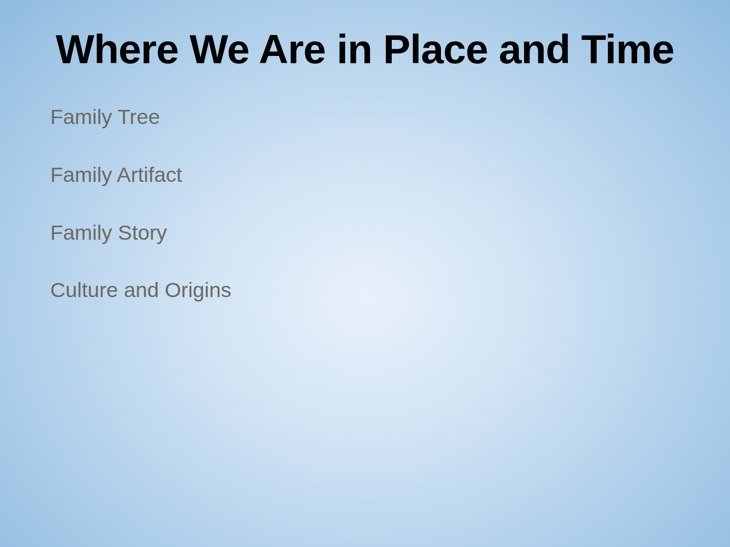Where We Are in Place and Time
Family Tree
Family Artifact
Family Story
Culture and Origins